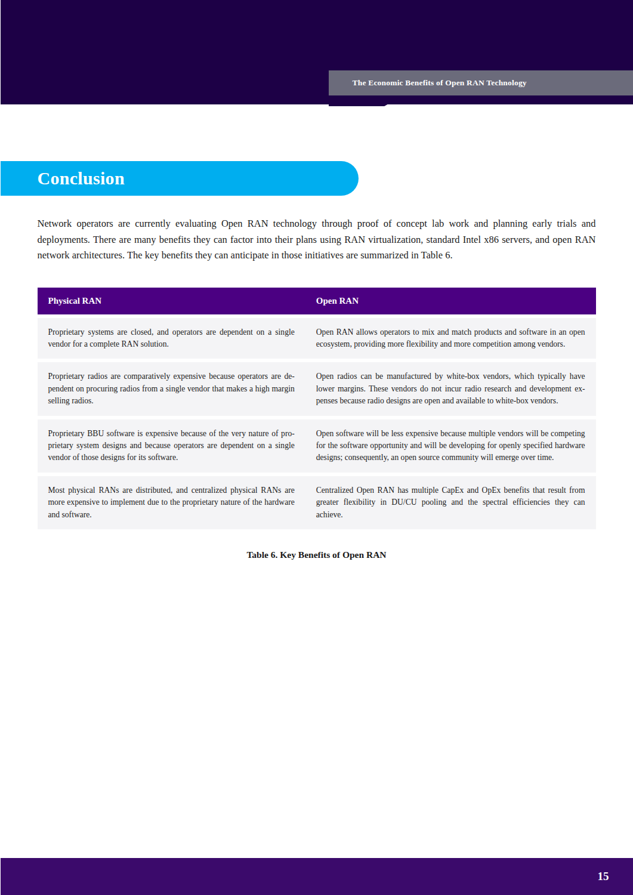The Economic Benefits of Open RAN Technology
Conclusion
Network operators are currently evaluating Open RAN technology through proof of concept lab work and planning early trials and deployments. There are many benefits they can factor into their plans using RAN virtualization, standard Intel x86 servers, and open RAN network architectures. The key benefits they can anticipate in those initiatives are summarized in Table 6.
| Physical RAN | Open RAN |
| --- | --- |
| Proprietary systems are closed, and operators are dependent on a single vendor for a complete RAN solution. | Open RAN allows operators to mix and match products and software in an open ecosystem, providing more flexibility and more competition among vendors. |
| Proprietary radios are comparatively expensive because operators are dependent on procuring radios from a single vendor that makes a high margin selling radios. | Open radios can be manufactured by white-box vendors, which typically have lower margins. These vendors do not incur radio research and development expenses because radio designs are open and available to white-box vendors. |
| Proprietary BBU software is expensive because of the very nature of proprietary system designs and because operators are dependent on a single vendor of those designs for its software. | Open software will be less expensive because multiple vendors will be competing for the software opportunity and will be developing for openly specified hardware designs; consequently, an open source community will emerge over time. |
| Most physical RANs are distributed, and centralized physical RANs are more expensive to implement due to the proprietary nature of the hardware and software. | Centralized Open RAN has multiple CapEx and OpEx benefits that result from greater flexibility in DU/CU pooling and the spectral efficiencies they can achieve. |
Table 6. Key Benefits of Open RAN
15